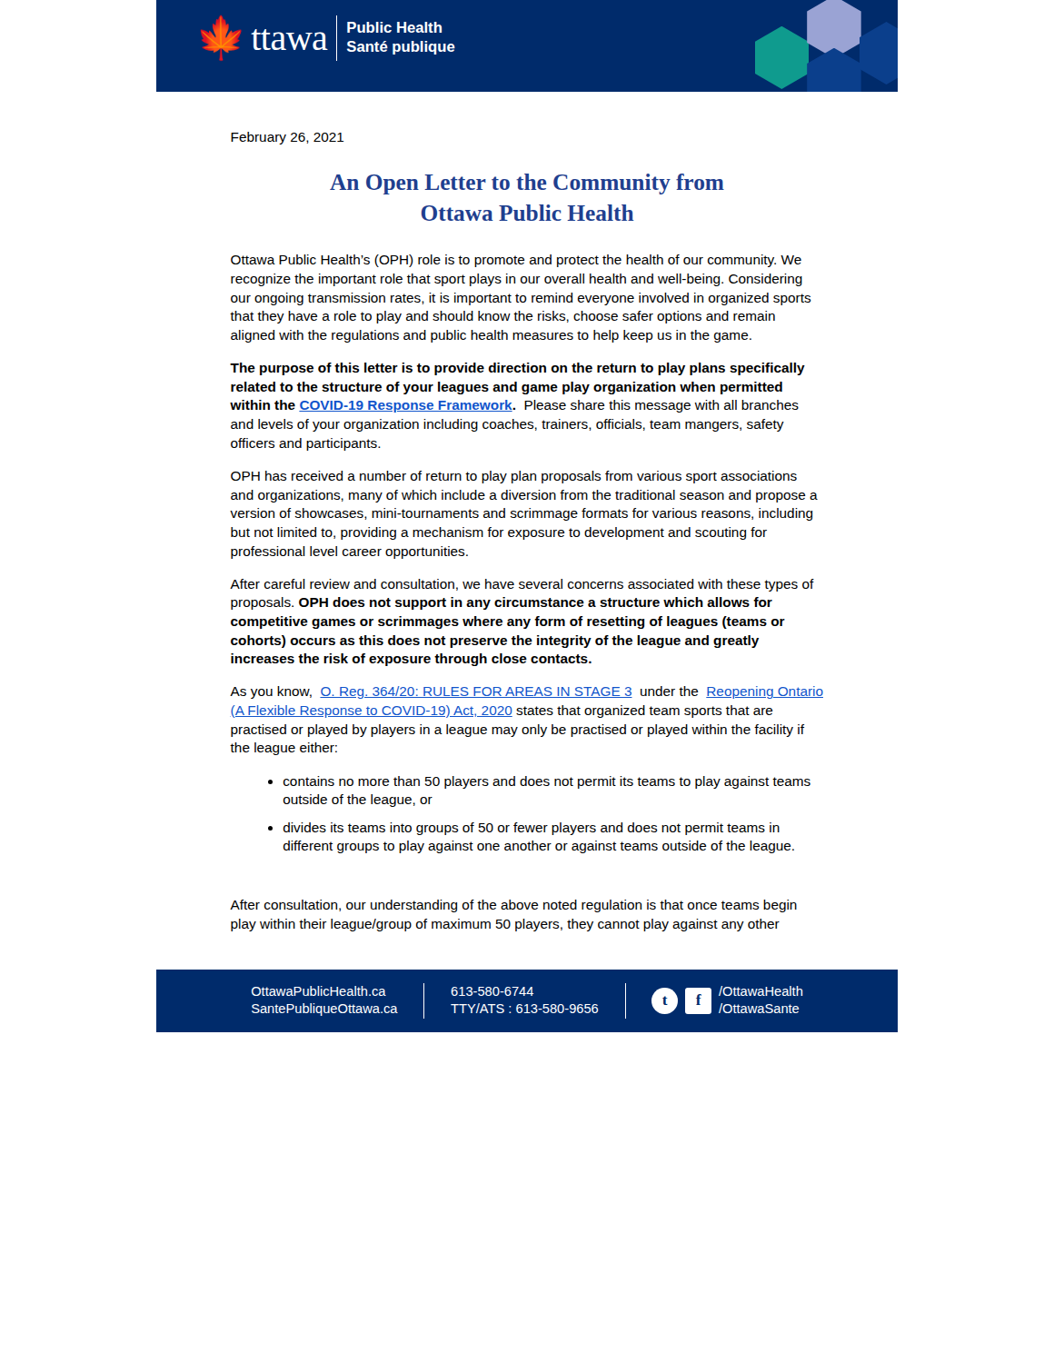🍁 ttawa Public Health
Santé publique
February 26, 2021
An Open Letter to the Community from Ottawa Public Health
Ottawa Public Health’s (OPH) role is to promote and protect the health of our community. We recognize the important role that sport plays in our overall health and well-being. Considering our ongoing transmission rates, it is important to remind everyone involved in organized sports that they have a role to play and should know the risks, choose safer options and remain aligned with the regulations and public health measures to help keep us in the game.
The purpose of this letter is to provide direction on the return to play plans specifically related to the structure of your leagues and game play organization when permitted within the COVID-19 Response Framework. Please share this message with all branches and levels of your organization including coaches, trainers, officials, team mangers, safety officers and participants.
OPH has received a number of return to play plan proposals from various sport associations and organizations, many of which include a diversion from the traditional season and propose a version of showcases, mini-tournaments and scrimmage formats for various reasons, including but not limited to, providing a mechanism for exposure to development and scouting for professional level career opportunities.
After careful review and consultation, we have several concerns associated with these types of proposals. OPH does not support in any circumstance a structure which allows for competitive games or scrimmages where any form of resetting of leagues (teams or cohorts) occurs as this does not preserve the integrity of the league and greatly increases the risk of exposure through close contacts.
As you know, O. Reg. 364/20: RULES FOR AREAS IN STAGE 3 under the Reopening Ontario (A Flexible Response to COVID-19) Act, 2020 states that organized team sports that are practised or played by players in a league may only be practised or played within the facility if the league either:
contains no more than 50 players and does not permit its teams to play against teams outside of the league, or
divides its teams into groups of 50 or fewer players and does not permit teams in different groups to play against one another or against teams outside of the league.
After consultation, our understanding of the above noted regulation is that once teams begin play within their league/group of maximum 50 players, they cannot play against any other
OttawaPublicHealth.ca
SantePubliqueOttawa.ca
613-580-6744
TTY/ATS : 613-580-9656
t f
/OttawaHealth
/OttawaSante